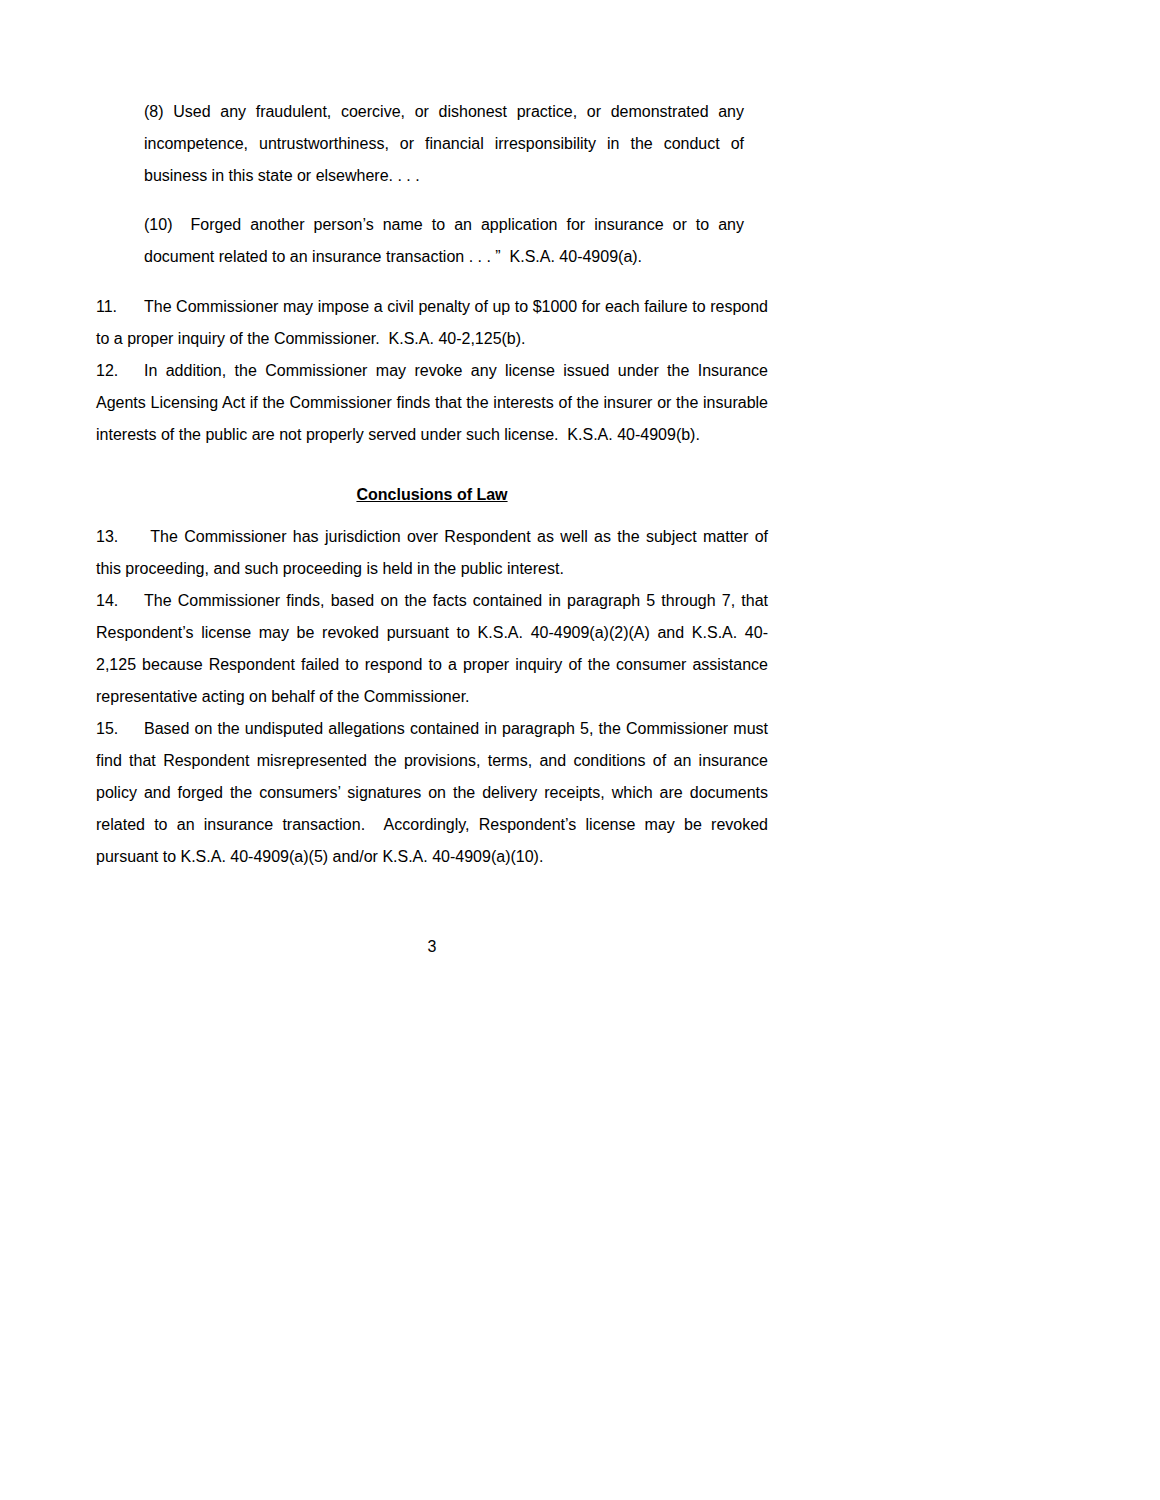(8) Used any fraudulent, coercive, or dishonest practice, or demonstrated any incompetence, untrustworthiness, or financial irresponsibility in the conduct of business in this state or elsewhere. . . .
(10) Forged another person’s name to an application for insurance or to any document related to an insurance transaction . . . ” K.S.A. 40-4909(a).
11. The Commissioner may impose a civil penalty of up to $1000 for each failure to respond to a proper inquiry of the Commissioner. K.S.A. 40-2,125(b).
12. In addition, the Commissioner may revoke any license issued under the Insurance Agents Licensing Act if the Commissioner finds that the interests of the insurer or the insurable interests of the public are not properly served under such license. K.S.A. 40-4909(b).
Conclusions of Law
13. The Commissioner has jurisdiction over Respondent as well as the subject matter of this proceeding, and such proceeding is held in the public interest.
14. The Commissioner finds, based on the facts contained in paragraph 5 through 7, that Respondent’s license may be revoked pursuant to K.S.A. 40-4909(a)(2)(A) and K.S.A. 40-2,125 because Respondent failed to respond to a proper inquiry of the consumer assistance representative acting on behalf of the Commissioner.
15. Based on the undisputed allegations contained in paragraph 5, the Commissioner must find that Respondent misrepresented the provisions, terms, and conditions of an insurance policy and forged the consumers’ signatures on the delivery receipts, which are documents related to an insurance transaction. Accordingly, Respondent’s license may be revoked pursuant to K.S.A. 40-4909(a)(5) and/or K.S.A. 40-4909(a)(10).
3